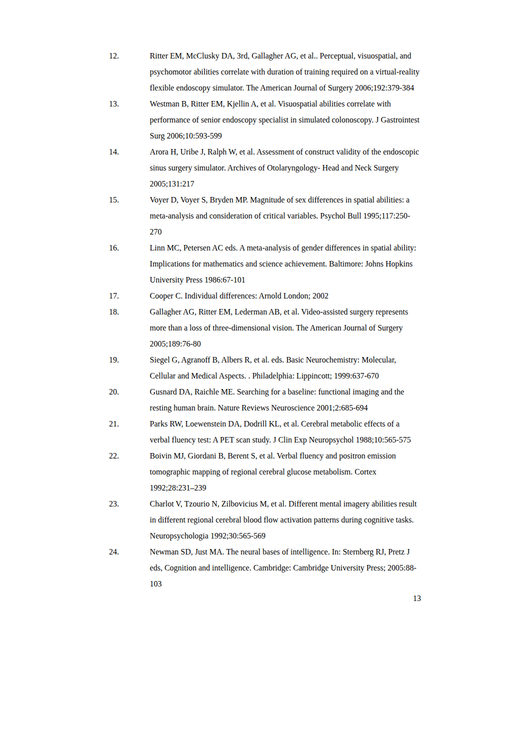Ritter EM, McClusky DA, 3rd, Gallagher AG, et al.. Perceptual, visuospatial, and psychomotor abilities correlate with duration of training required on a virtual-reality flexible endoscopy simulator. The American Journal of Surgery 2006;192:379-384
Westman B, Ritter EM, Kjellin A, et al. Visuospatial abilities correlate with performance of senior endoscopy specialist in simulated colonoscopy. J Gastrointest Surg 2006;10:593-599
Arora H, Uribe J, Ralph W, et al. Assessment of construct validity of the endoscopic sinus surgery simulator. Archives of Otolaryngology- Head and Neck Surgery 2005;131:217
Voyer D, Voyer S, Bryden MP. Magnitude of sex differences in spatial abilities: a meta-analysis and consideration of critical variables. Psychol Bull 1995;117:250-270
Linn MC, Petersen AC eds. A meta-analysis of gender differences in spatial ability: Implications for mathematics and science achievement. Baltimore: Johns Hopkins University Press 1986:67-101
Cooper C. Individual differences: Arnold London; 2002
Gallagher AG, Ritter EM, Lederman AB, et al. Video-assisted surgery represents more than a loss of three-dimensional vision. The American Journal of Surgery 2005;189:76-80
Siegel G, Agranoff B, Albers R, et al. eds. Basic Neurochemistry: Molecular, Cellular and Medical Aspects. . Philadelphia: Lippincott; 1999:637-670
Gusnard DA, Raichle ME. Searching for a baseline: functional imaging and the resting human brain. Nature Reviews Neuroscience 2001;2:685-694
Parks RW, Loewenstein DA, Dodrill KL, et al. Cerebral metabolic effects of a verbal fluency test: A PET scan study. J Clin Exp Neuropsychol 1988;10:565-575
Boivin MJ, Giordani B, Berent S, et al. Verbal fluency and positron emission tomographic mapping of regional cerebral glucose metabolism. Cortex 1992;28:231–239
Charlot V, Tzourio N, Zilbovicius M, et al. Different mental imagery abilities result in different regional cerebral blood flow activation patterns during cognitive tasks. Neuropsychologia 1992;30:565-569
Newman SD, Just MA. The neural bases of intelligence. In: Sternberg RJ, Pretz J eds, Cognition and intelligence. Cambridge: Cambridge University Press; 2005:88-103
13